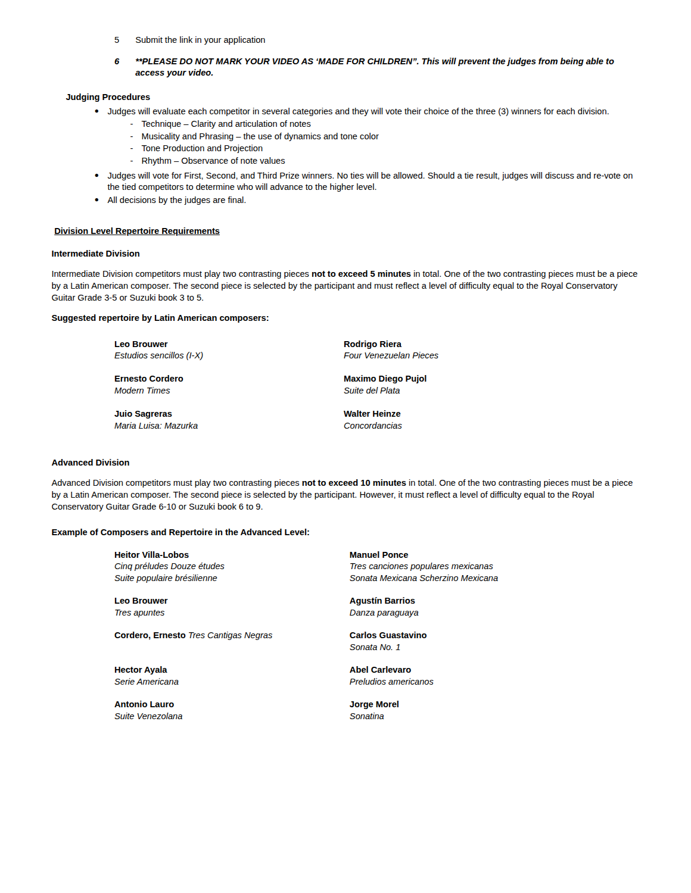5 Submit the link in your application
6**PLEASE DO NOT MARK YOUR VIDEO AS ‘MADE FOR CHILDREN”. This will prevent the judges from being able to access your video.
Judging Procedures
Judges will evaluate each competitor in several categories and they will vote their choice of the three (3) winners for each division.
Technique – Clarity and articulation of notes
Musicality and Phrasing – the use of dynamics and tone color
Tone Production and Projection
Rhythm – Observance of note values
Judges will vote for First, Second, and Third Prize winners. No ties will be allowed. Should a tie result, judges will discuss and re-vote on the tied competitors to determine who will advance to the higher level.
All decisions by the judges are final.
Division Level Repertoire Requirements
Intermediate Division
Intermediate Division competitors must play two contrasting pieces not to exceed 5 minutes in total. One of the two contrasting pieces must be a piece by a Latin American composer. The second piece is selected by the participant and must reflect a level of difficulty equal to the Royal Conservatory Guitar Grade 3-5 or Suzuki book 3 to 5.
Suggested repertoire by Latin American composers:
| Leo Brouwer Estudios sencillos (I-X) | Rodrigo Riera Four Venezuelan Pieces |
| Ernesto Cordero Modern Times | Maximo Diego Pujol Suite del Plata |
| Juio Sagreras Maria Luisa: Mazurka | Walter Heinze Concordancias |
Advanced Division
Advanced Division competitors must play two contrasting pieces not to exceed 10 minutes in total. One of the two contrasting pieces must be a piece by a Latin American composer. The second piece is selected by the participant. However, it must reflect a level of difficulty equal to the Royal Conservatory Guitar Grade 6-10 or Suzuki book 6 to 9.
Example of Composers and Repertoire in the Advanced Level:
| Heitor Villa-Lobos Cinq préludes Douze études Suite populaire brésilienne | Manuel Ponce Tres canciones populares mexicanas Sonata Mexicana Scherzino Mexicana |
| Leo Brouwer Tres apuntes | Agustín Barrios Danza paraguaya |
| Cordero, Ernesto Tres Cantigas Negras | Carlos Guastavino Sonata No. 1 |
| Hector Ayala Serie Americana | Abel Carlevaro Preludios americanos |
| Antonio Lauro Suite Venezolana | Jorge Morel Sonatina |